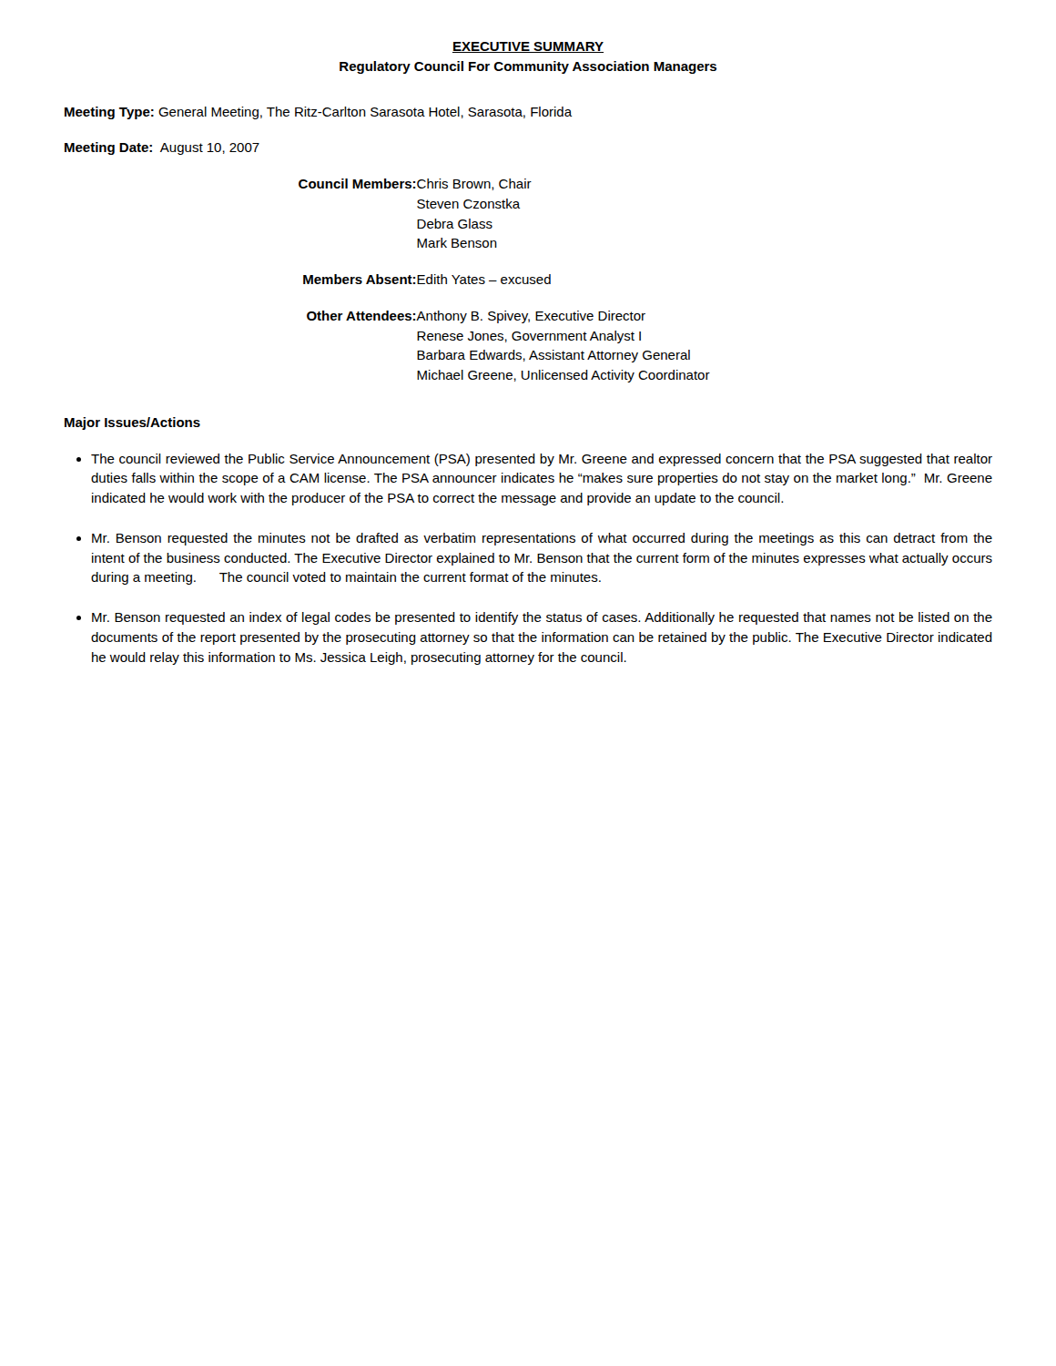EXECUTIVE SUMMARY Regulatory Council For Community Association Managers
Meeting Type: General Meeting, The Ritz-Carlton Sarasota Hotel, Sarasota, Florida
Meeting Date: August 10, 2007
| Council Members: | Chris Brown, Chair Steven Czonstka Debra Glass Mark Benson |
| Members Absent: | Edith Yates – excused |
| Other Attendees: | Anthony B. Spivey, Executive Director Renese Jones, Government Analyst I Barbara Edwards, Assistant Attorney General Michael Greene, Unlicensed Activity Coordinator |
Major Issues/Actions
The council reviewed the Public Service Announcement (PSA) presented by Mr. Greene and expressed concern that the PSA suggested that realtor duties falls within the scope of a CAM license. The PSA announcer indicates he “makes sure properties do not stay on the market long.” Mr. Greene indicated he would work with the producer of the PSA to correct the message and provide an update to the council.
Mr. Benson requested the minutes not be drafted as verbatim representations of what occurred during the meetings as this can detract from the intent of the business conducted. The Executive Director explained to Mr. Benson that the current form of the minutes expresses what actually occurs during a meeting. The council voted to maintain the current format of the minutes.
Mr. Benson requested an index of legal codes be presented to identify the status of cases. Additionally he requested that names not be listed on the documents of the report presented by the prosecuting attorney so that the information can be retained by the public. The Executive Director indicated he would relay this information to Ms. Jessica Leigh, prosecuting attorney for the council.